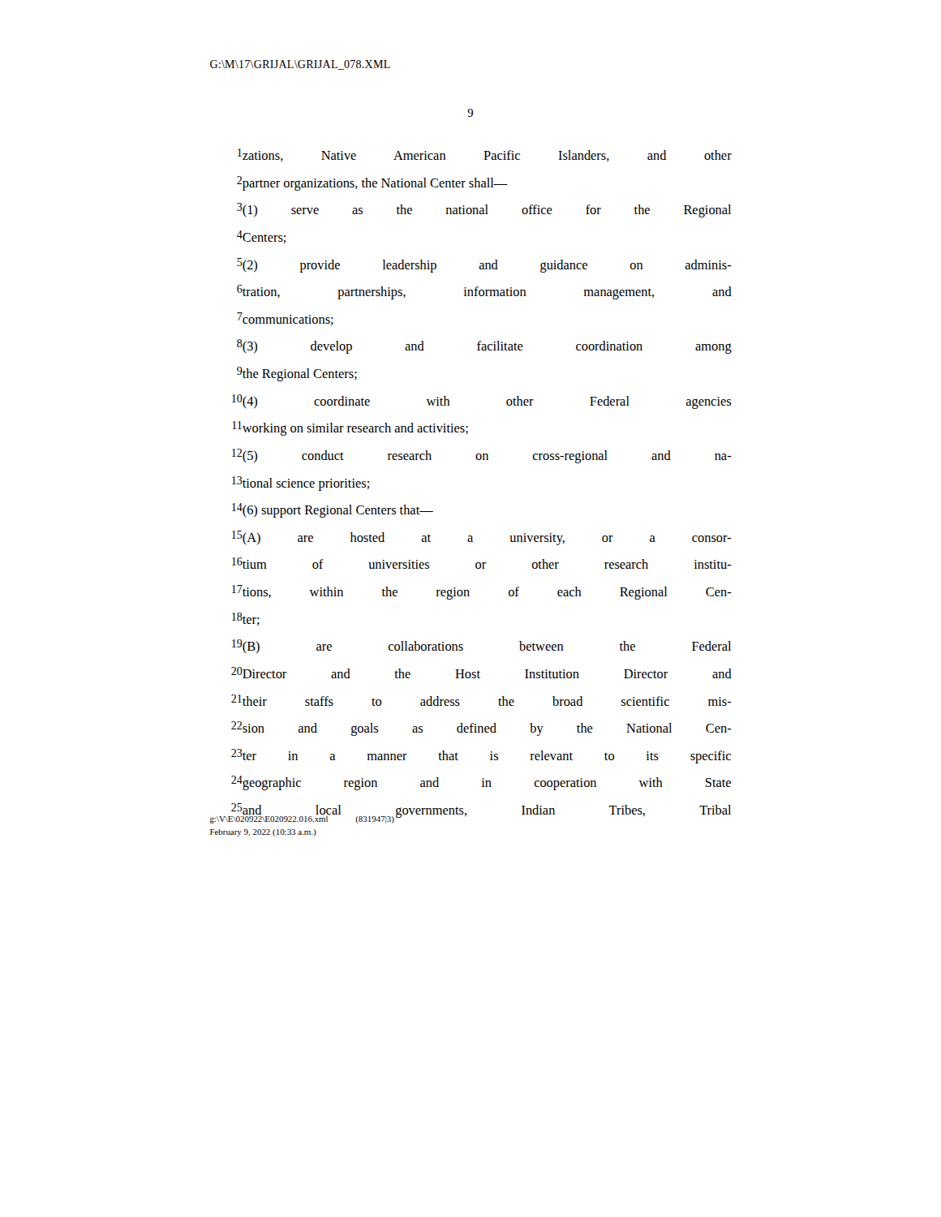G:\M\17\GRIJAL\GRIJAL_078.XML
9
| 1 | zations, Native American Pacific Islanders, and other |
| 2 | partner organizations, the National Center shall— |
| 3 | (1) serve as the national office for the Regional |
| 4 | Centers; |
| 5 | (2) provide leadership and guidance on adminis- |
| 6 | tration, partnerships, information management, and |
| 7 | communications; |
| 8 | (3) develop and facilitate coordination among |
| 9 | the Regional Centers; |
| 10 | (4) coordinate with other Federal agencies |
| 11 | working on similar research and activities; |
| 12 | (5) conduct research on cross-regional and na- |
| 13 | tional science priorities; |
| 14 | (6) support Regional Centers that— |
| 15 | (A) are hosted at a university, or a consor- |
| 16 | tium of universities or other research institu- |
| 17 | tions, within the region of each Regional Cen- |
| 18 | ter; |
| 19 | (B) are collaborations between the Federal |
| 20 | Director and the Host Institution Director and |
| 21 | their staffs to address the broad scientific mis- |
| 22 | sion and goals as defined by the National Cen- |
| 23 | ter in a manner that is relevant to its specific |
| 24 | geographic region and in cooperation with State |
| 25 | and local governments, Indian Tribes, Tribal |
g:\V\E\020922\E020922.016.xml (831947|3)
February 9, 2022 (10:33 a.m.)